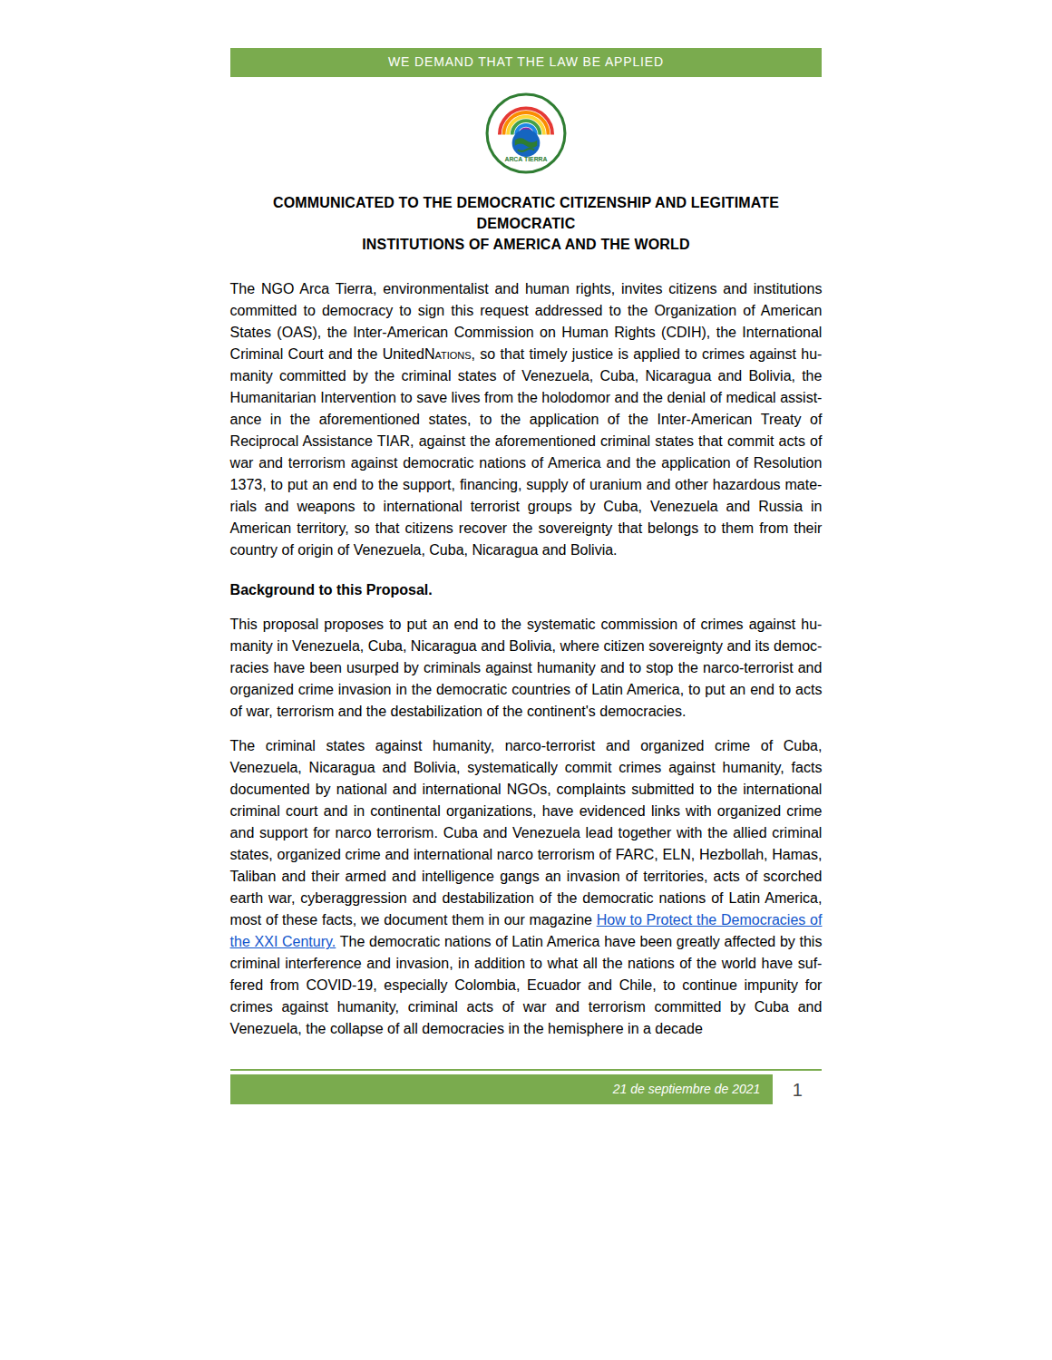WE DEMAND THAT THE LAW BE APPLIED
ARCA TIERRA
COMMUNICATED TO THE DEMOCRATIC CITIZENSHIP AND LEGITIMATE DEMOCRATIC
INSTITUTIONS OF AMERICA AND THE WORLD
The NGO Arca Tierra, environmentalist and human rights, invites citizens and institutions committed to democracy to sign this request addressed to the Organization of American States (OAS), the Inter-American Commission on Human Rights (CDIH), the International Criminal Court and the UnitedNations, so that timely justice is applied to crimes against humanity committed by the criminal states of Venezuela, Cuba, Nicaragua and Bolivia, the Humanitarian Intervention to save lives from the holodomor and the denial of medical assistance in the aforementioned states, to the application of the Inter-American Treaty of Reciprocal Assistance TIAR, against the aforementioned criminal states that commit acts of war and terrorism against democratic nations of America and the application of Resolution 1373, to put an end to the support, financing, supply of uranium and other hazardous materials and weapons to international terrorist groups by Cuba, Venezuela and Russia in American territory, so that citizens recover the sovereignty that belongs to them from their country of origin of Venezuela, Cuba, Nicaragua and Bolivia.
Background to this Proposal.
This proposal proposes to put an end to the systematic commission of crimes against humanity in Venezuela, Cuba, Nicaragua and Bolivia, where citizen sovereignty and its democracies have been usurped by criminals against humanity and to stop the narco-terrorist and organized crime invasion in the democratic countries of Latin America, to put an end to acts of war, terrorism and the destabilization of the continent's democracies.
The criminal states against humanity, narco-terrorist and organized crime of Cuba, Venezuela, Nicaragua and Bolivia, systematically commit crimes against humanity, facts documented by national and international NGOs, complaints submitted to the international criminal court and in continental organizations, have evidenced links with organized crime and support for narco terrorism. Cuba and Venezuela lead together with the allied criminal states, organized crime and international narco terrorism of FARC, ELN, Hezbollah, Hamas, Taliban and their armed and intelligence gangs an invasion of territories, acts of scorched earth war, cyberaggression and destabilization of the democratic nations of Latin America, most of these facts, we document them in our magazine How to Protect the Democracies of the XXI Century. The democratic nations of Latin America have been greatly affected by this criminal interference and invasion, in addition to what all the nations of the world have suffered from COVID-19, especially Colombia, Ecuador and Chile, to continue impunity for crimes against humanity, criminal acts of war and terrorism committed by Cuba and Venezuela, the collapse of all democracies in the hemisphere in a decade
21 de septiembre de 2021
1